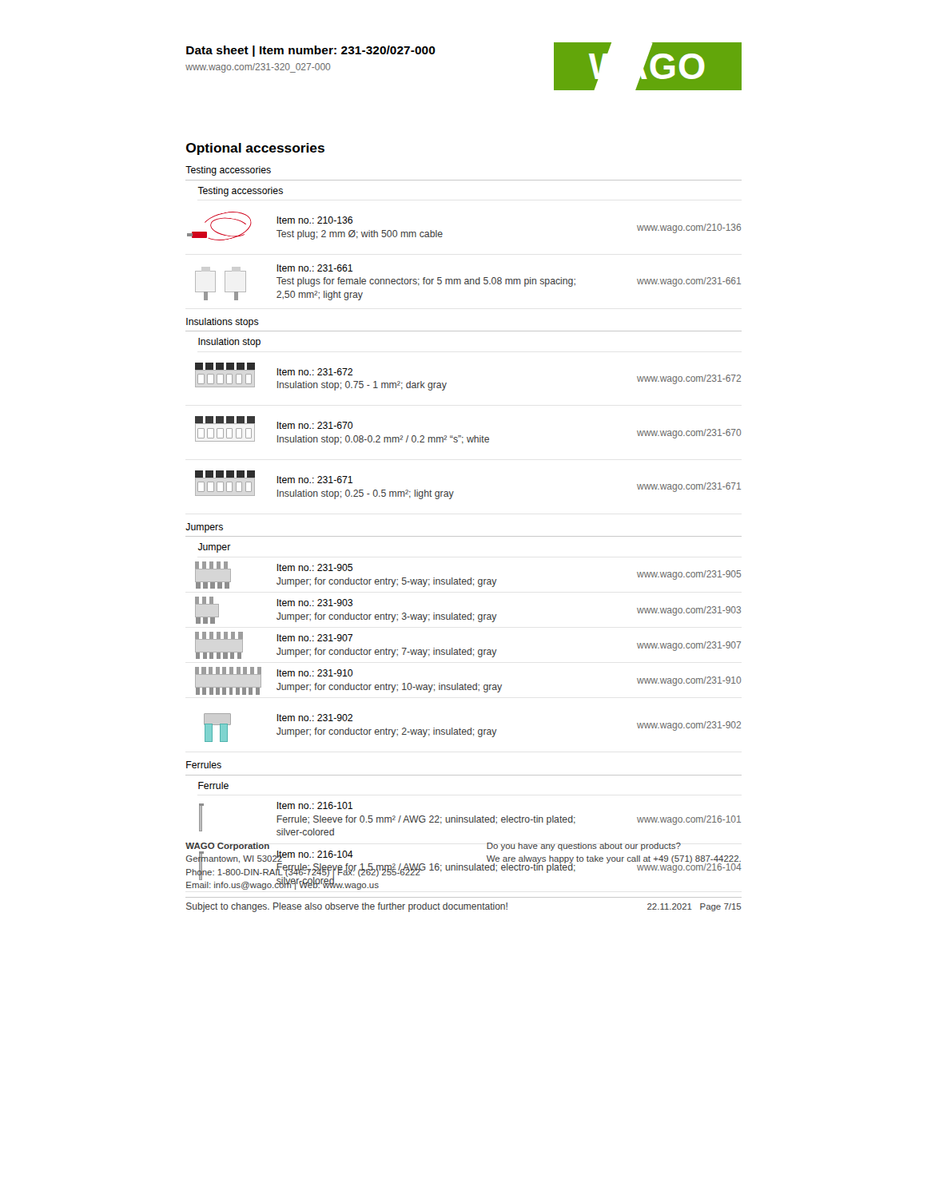Data sheet | Item number: 231-320/027-000
www.wago.com/231-320_027-000
WAGO
Optional accessories
Testing accessories
Testing accessories
Item no.: 210-136
Test plug; 2 mm Ø; with 500 mm cable
www.wago.com/210-136
Item no.: 231-661
Test plugs for female connectors; for 5 mm and 5.08 mm pin spacing; 2,50 mm²; light gray
www.wago.com/231-661
Insulations stops
Insulation stop
Item no.: 231-672
Insulation stop; 0.75 - 1 mm²; dark gray
www.wago.com/231-672
Item no.: 231-670
Insulation stop; 0.08-0.2 mm² / 0.2 mm² “s”; white
www.wago.com/231-670
Item no.: 231-671
Insulation stop; 0.25 - 0.5 mm²; light gray
www.wago.com/231-671
Jumpers
Jumper
Item no.: 231-905
Jumper; for conductor entry; 5-way; insulated; gray
www.wago.com/231-905
Item no.: 231-903
Jumper; for conductor entry; 3-way; insulated; gray
www.wago.com/231-903
Item no.: 231-907
Jumper; for conductor entry; 7-way; insulated; gray
www.wago.com/231-907
Item no.: 231-910
Jumper; for conductor entry; 10-way; insulated; gray
www.wago.com/231-910
Item no.: 231-902
Jumper; for conductor entry; 2-way; insulated; gray
www.wago.com/231-902
Ferrules
Ferrule
Item no.: 216-101
Ferrule; Sleeve for 0.5 mm² / AWG 22; uninsulated; electro-tin plated; silver-colored
www.wago.com/216-101
Item no.: 216-104
Ferrule; Sleeve for 1.5 mm² / AWG 16; uninsulated; electro-tin plated; silver-colored
www.wago.com/216-104
Subject to changes. Please also observe the further product documentation!
WAGO Corporation
Germantown, WI 53022
Phone: 1-800-DIN-RAIL (346-7245) | Fax: (262) 255-6222
Email: info.us@wago.com | Web: www.wago.us
Do you have any questions about our products?
We are always happy to take your call at +49 (571) 887-44222.
22.11.2021 Page 7/15